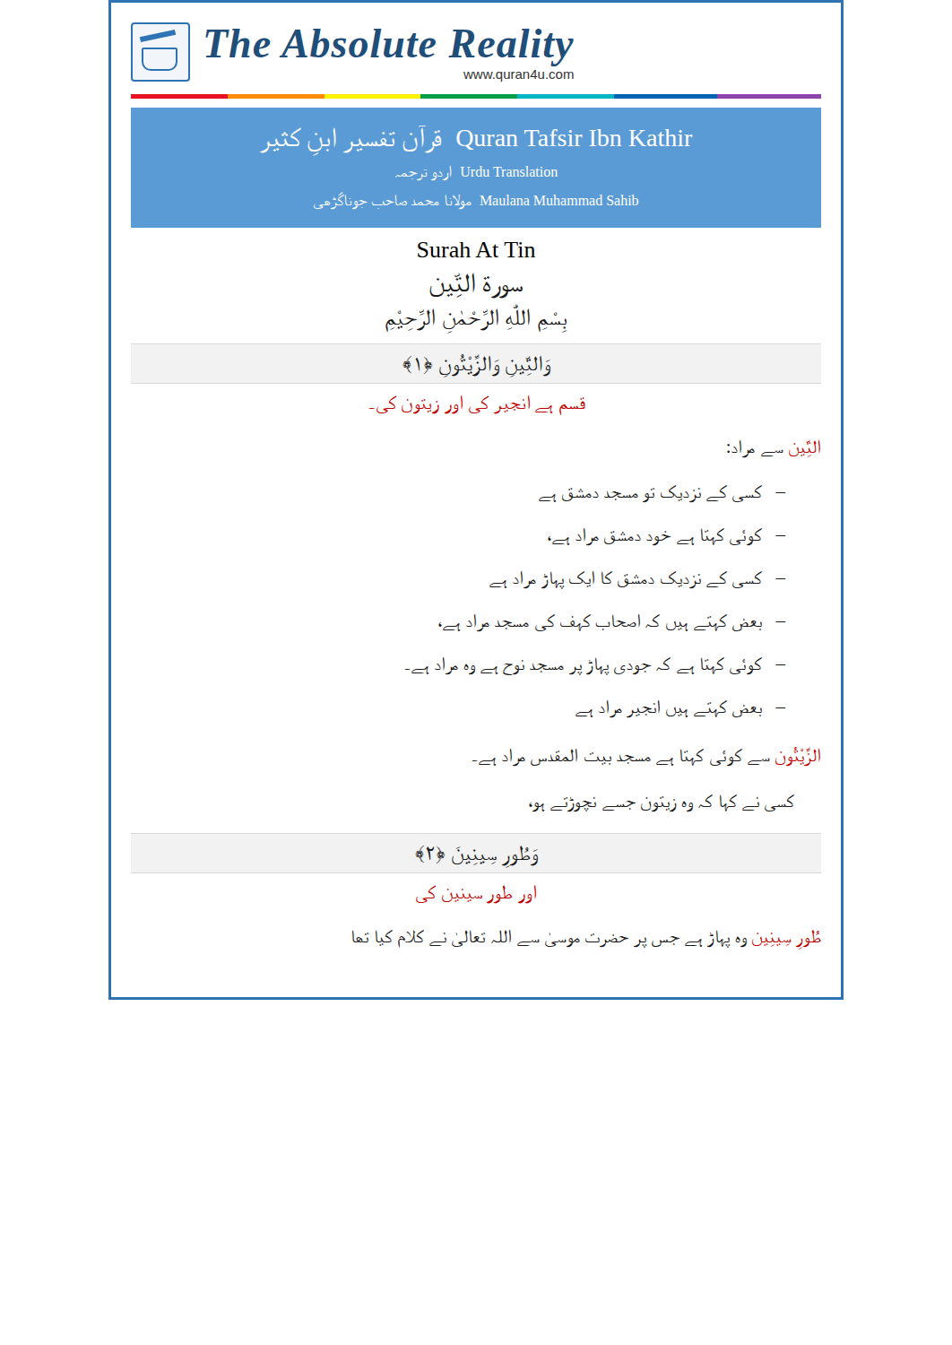The Absolute Reality
www.quran4u.com
Quran Tafsir Ibn Kathir قرآن تفسیر ابنِ کثیر
Urdu Translation اردو ترجمہ
Maulana Muhammad Sahib مولانا محمد صاحب جوناگڑھی
Surah At Tin
سورۃ التِّین
بِسْمِ اللّٰهِ الرَّحْمٰنِ الرَّحِیْمِ
وَالتِّینِ وَالزَّیْتُونِ ﴿۱﴾
قسم ہے انجیر کی اور زیتون کی۔
التِّین سے مراد:
کسی کے نزدیک تو مسجد دمشق ہے
کوئی کہتا ہے خود دمشق مراد ہے،
کسی کے نزدیک دمشق کا ایک پہاڑ مراد ہے
بعض کہتے ہیں کہ اصحاب کہف کی مسجد مراد ہے،
کوئی کہتا ہے کہ جودی پہاڑ پر مسجد نوح ہے وہ مراد ہے۔
بعض کہتے ہیں انجیر مراد ہے
الزَّیْتُون سے کوئی کہتا ہے مسجد بیت المقدس مراد ہے۔
کسی نے کہا کہ وہ زیتون جسے نچوڑتے ہو،
وَطُورِ سِینِینَ ﴿۲﴾
اور طور سینین کی
طُورِ سِینِین وہ پہاڑ ہے جس پر حضرت موسیٰ سے اللہ تعالیٰ نے کلام کیا تھا